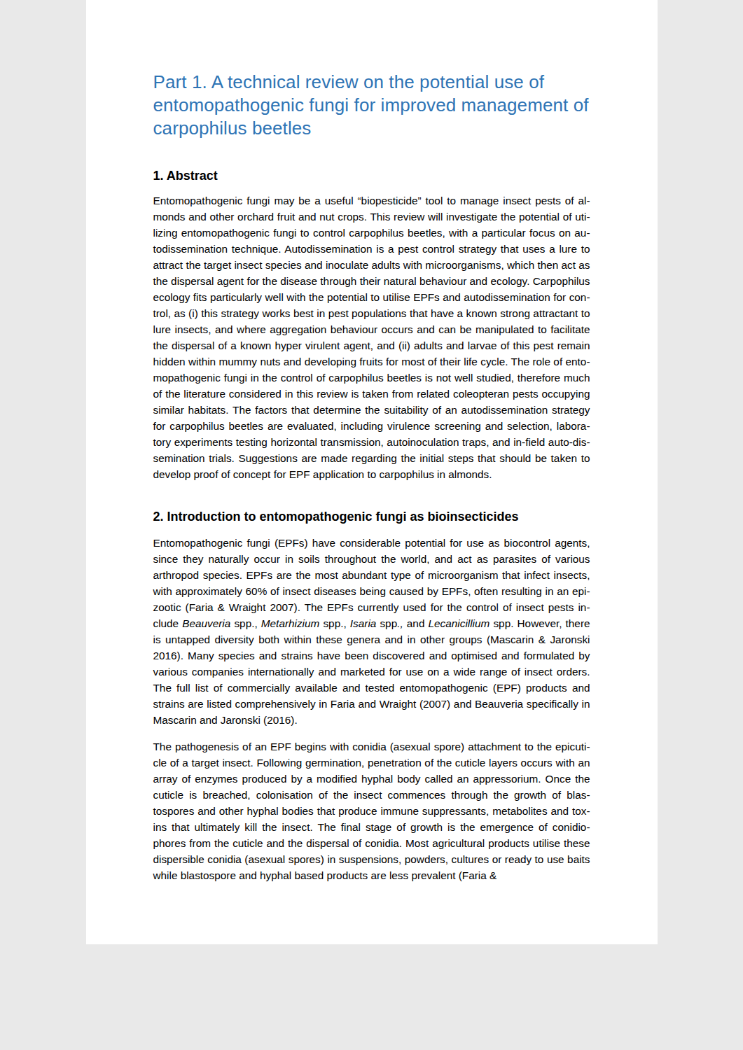Part 1. A technical review on the potential use of entomopathogenic fungi for improved management of carpophilus beetles
1. Abstract
Entomopathogenic fungi may be a useful “biopesticide” tool to manage insect pests of almonds and other orchard fruit and nut crops. This review will investigate the potential of utilizing entomopathogenic fungi to control carpophilus beetles, with a particular focus on autodissemination technique. Autodissemination is a pest control strategy that uses a lure to attract the target insect species and inoculate adults with microorganisms, which then act as the dispersal agent for the disease through their natural behaviour and ecology. Carpophilus ecology fits particularly well with the potential to utilise EPFs and autodissemination for control, as (i) this strategy works best in pest populations that have a known strong attractant to lure insects, and where aggregation behaviour occurs and can be manipulated to facilitate the dispersal of a known hyper virulent agent, and (ii) adults and larvae of this pest remain hidden within mummy nuts and developing fruits for most of their life cycle. The role of entomopathogenic fungi in the control of carpophilus beetles is not well studied, therefore much of the literature considered in this review is taken from related coleopteran pests occupying similar habitats. The factors that determine the suitability of an autodissemination strategy for carpophilus beetles are evaluated, including virulence screening and selection, laboratory experiments testing horizontal transmission, autoinoculation traps, and in-field auto-dissemination trials. Suggestions are made regarding the initial steps that should be taken to develop proof of concept for EPF application to carpophilus in almonds.
2. Introduction to entomopathogenic fungi as bioinsecticides
Entomopathogenic fungi (EPFs) have considerable potential for use as biocontrol agents, since they naturally occur in soils throughout the world, and act as parasites of various arthropod species. EPFs are the most abundant type of microorganism that infect insects, with approximately 60% of insect diseases being caused by EPFs, often resulting in an epizootic (Faria & Wraight 2007). The EPFs currently used for the control of insect pests include Beauveria spp., Metarhizium spp., Isaria spp., and Lecanicillium spp. However, there is untapped diversity both within these genera and in other groups (Mascarin & Jaronski 2016). Many species and strains have been discovered and optimised and formulated by various companies internationally and marketed for use on a wide range of insect orders. The full list of commercially available and tested entomopathogenic (EPF) products and strains are listed comprehensively in Faria and Wraight (2007) and Beauveria specifically in Mascarin and Jaronski (2016).
The pathogenesis of an EPF begins with conidia (asexual spore) attachment to the epicuticle of a target insect. Following germination, penetration of the cuticle layers occurs with an array of enzymes produced by a modified hyphal body called an appressorium. Once the cuticle is breached, colonisation of the insect commences through the growth of blastospores and other hyphal bodies that produce immune suppressants, metabolites and toxins that ultimately kill the insect. The final stage of growth is the emergence of conidiophores from the cuticle and the dispersal of conidia. Most agricultural products utilise these dispersible conidia (asexual spores) in suspensions, powders, cultures or ready to use baits while blastospore and hyphal based products are less prevalent (Faria &